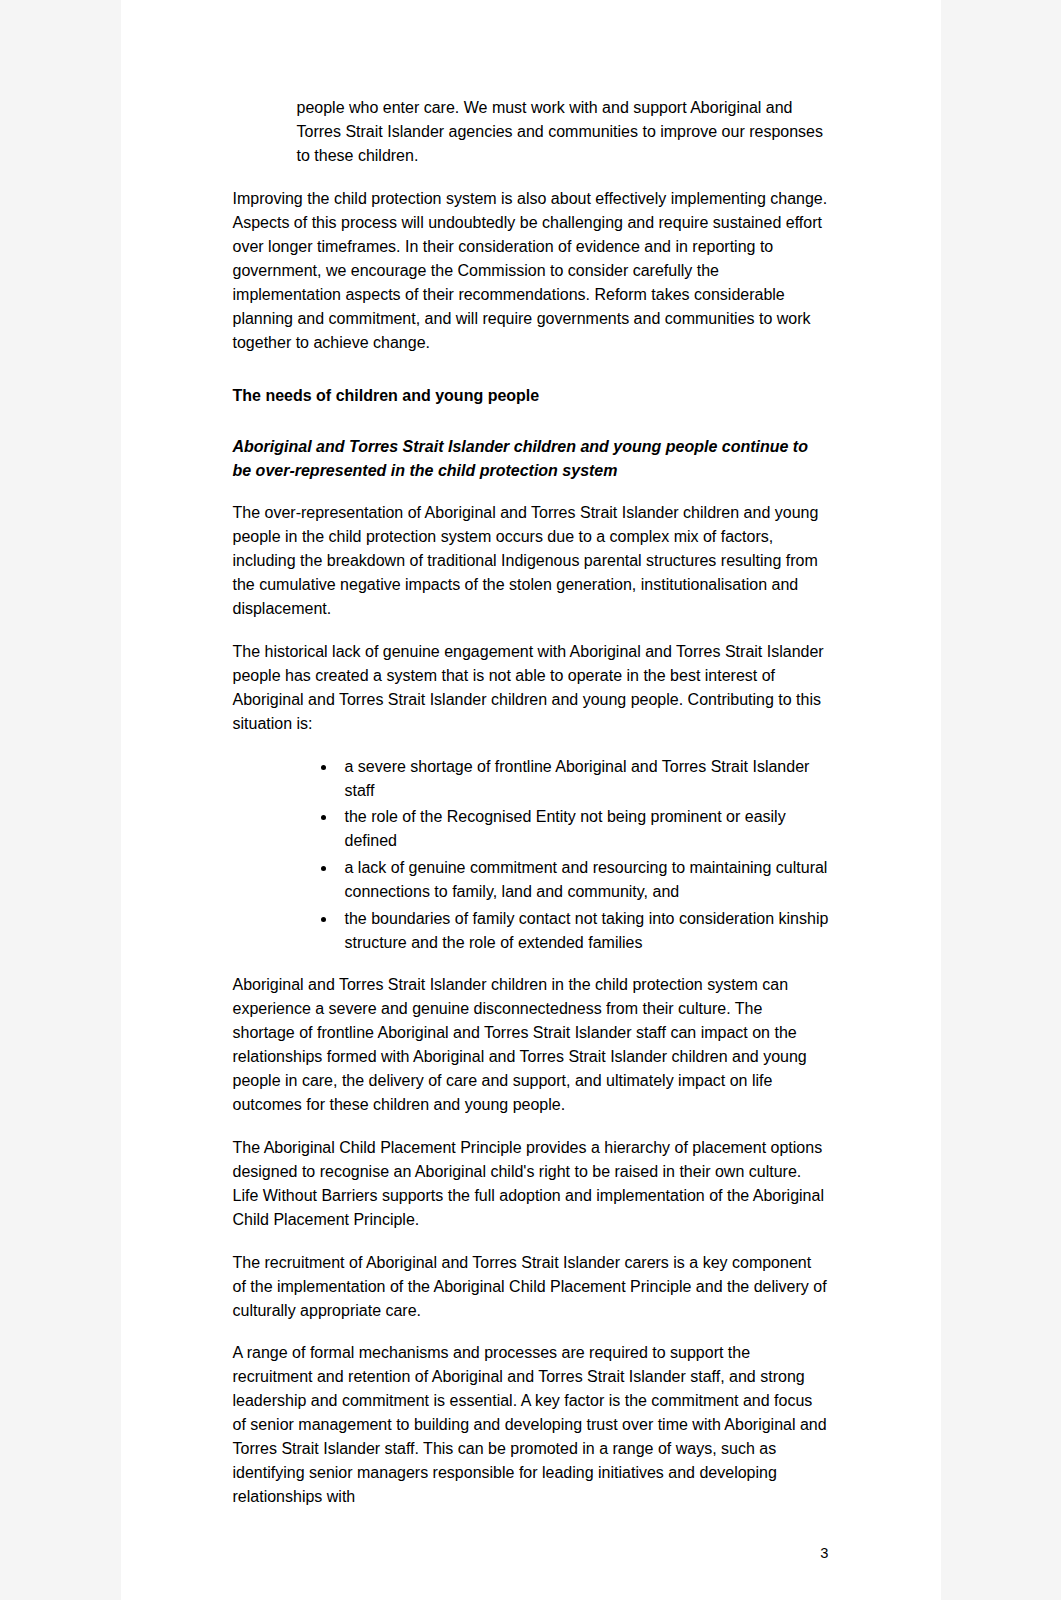people who enter care. We must work with and support Aboriginal and Torres Strait Islander agencies and communities to improve our responses to these children.
Improving the child protection system is also about effectively implementing change. Aspects of this process will undoubtedly be challenging and require sustained effort over longer timeframes. In their consideration of evidence and in reporting to government, we encourage the Commission to consider carefully the implementation aspects of their recommendations. Reform takes considerable planning and commitment, and will require governments and communities to work together to achieve change.
The needs of children and young people
Aboriginal and Torres Strait Islander children and young people continue to be over-represented in the child protection system
The over-representation of Aboriginal and Torres Strait Islander children and young people in the child protection system occurs due to a complex mix of factors, including the breakdown of traditional Indigenous parental structures resulting from the cumulative negative impacts of the stolen generation, institutionalisation and displacement.
The historical lack of genuine engagement with Aboriginal and Torres Strait Islander people has created a system that is not able to operate in the best interest of Aboriginal and Torres Strait Islander children and young people. Contributing to this situation is:
a severe shortage of frontline Aboriginal and Torres Strait Islander staff
the role of the Recognised Entity not being prominent or easily defined
a lack of genuine commitment and resourcing to maintaining cultural connections to family, land and community, and
the boundaries of family contact not taking into consideration kinship structure and the role of extended families
Aboriginal and Torres Strait Islander children in the child protection system can experience a severe and genuine disconnectedness from their culture. The shortage of frontline Aboriginal and Torres Strait Islander staff can impact on the relationships formed with Aboriginal and Torres Strait Islander children and young people in care, the delivery of care and support, and ultimately impact on life outcomes for these children and young people.
The Aboriginal Child Placement Principle provides a hierarchy of placement options designed to recognise an Aboriginal child's right to be raised in their own culture. Life Without Barriers supports the full adoption and implementation of the Aboriginal Child Placement Principle.
The recruitment of Aboriginal and Torres Strait Islander carers is a key component of the implementation of the Aboriginal Child Placement Principle and the delivery of culturally appropriate care.
A range of formal mechanisms and processes are required to support the recruitment and retention of Aboriginal and Torres Strait Islander staff, and strong leadership and commitment is essential. A key factor is the commitment and focus of senior management to building and developing trust over time with Aboriginal and Torres Strait Islander staff. This can be promoted in a range of ways, such as identifying senior managers responsible for leading initiatives and developing relationships with
3